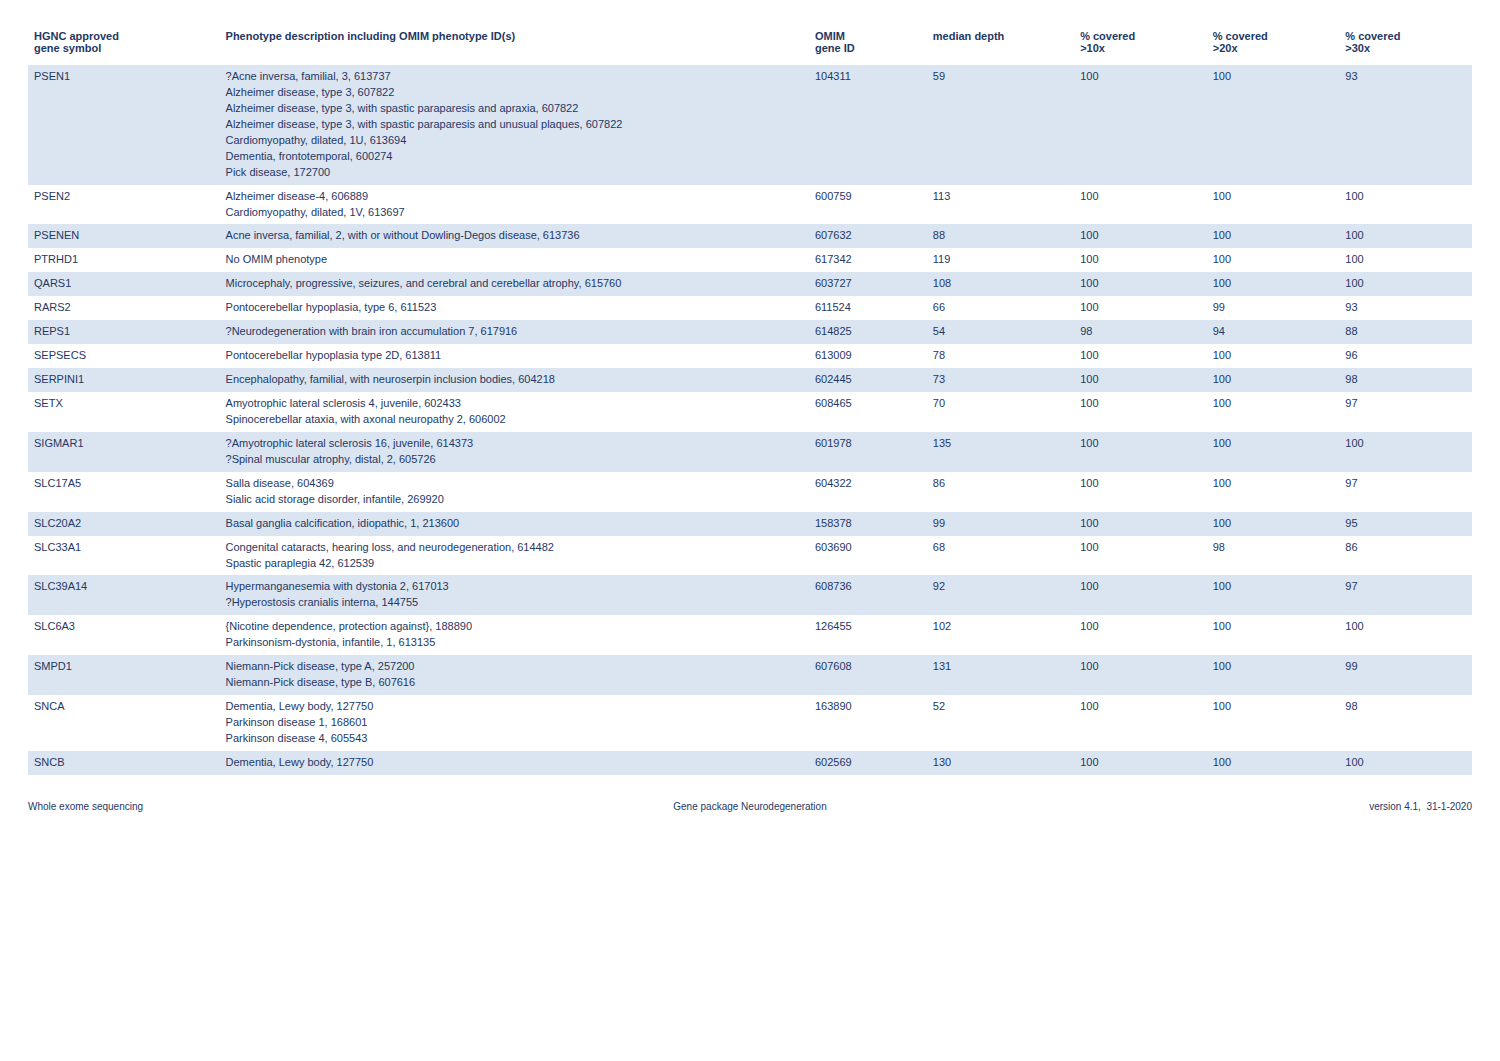| HGNC approved gene symbol | Phenotype description including OMIM phenotype ID(s) | OMIM gene ID | median depth | % covered >10x | % covered >20x | % covered >30x |
| --- | --- | --- | --- | --- | --- | --- |
| PSEN1 | ?Acne inversa, familial, 3, 613737 Alzheimer disease, type 3, 607822 Alzheimer disease, type 3, with spastic paraparesis and apraxia, 607822 Alzheimer disease, type 3, with spastic paraparesis and unusual plaques, 607822 Cardiomyopathy, dilated, 1U, 613694 Dementia, frontotemporal, 600274 Pick disease, 172700 | 104311 | 59 | 100 | 100 | 93 |
| PSEN2 | Alzheimer disease-4, 606889 Cardiomyopathy, dilated, 1V, 613697 | 600759 | 113 | 100 | 100 | 100 |
| PSENEN | Acne inversa, familial, 2, with or without Dowling-Degos disease, 613736 | 607632 | 88 | 100 | 100 | 100 |
| PTRHD1 | No OMIM phenotype | 617342 | 119 | 100 | 100 | 100 |
| QARS1 | Microcephaly, progressive, seizures, and cerebral and cerebellar atrophy, 615760 | 603727 | 108 | 100 | 100 | 100 |
| RARS2 | Pontocerebellar hypoplasia, type 6, 611523 | 611524 | 66 | 100 | 99 | 93 |
| REPS1 | ?Neurodegeneration with brain iron accumulation 7, 617916 | 614825 | 54 | 98 | 94 | 88 |
| SEPSECS | Pontocerebellar hypoplasia type 2D, 613811 | 613009 | 78 | 100 | 100 | 96 |
| SERPINI1 | Encephalopathy, familial, with neuroserpin inclusion bodies, 604218 | 602445 | 73 | 100 | 100 | 98 |
| SETX | Amyotrophic lateral sclerosis 4, juvenile, 602433 Spinocerebellar ataxia, with axonal neuropathy 2, 606002 | 608465 | 70 | 100 | 100 | 97 |
| SIGMAR1 | ?Amyotrophic lateral sclerosis 16, juvenile, 614373 ?Spinal muscular atrophy, distal, 2, 605726 | 601978 | 135 | 100 | 100 | 100 |
| SLC17A5 | Salla disease, 604369 Sialic acid storage disorder, infantile, 269920 | 604322 | 86 | 100 | 100 | 97 |
| SLC20A2 | Basal ganglia calcification, idiopathic, 1, 213600 | 158378 | 99 | 100 | 100 | 95 |
| SLC33A1 | Congenital cataracts, hearing loss, and neurodegeneration, 614482 Spastic paraplegia 42, 612539 | 603690 | 68 | 100 | 98 | 86 |
| SLC39A14 | Hypermanganesemia with dystonia 2, 617013 ?Hyperostosis cranialis interna, 144755 | 608736 | 92 | 100 | 100 | 97 |
| SLC6A3 | {Nicotine dependence, protection against}, 188890 Parkinsonism-dystonia, infantile, 1, 613135 | 126455 | 102 | 100 | 100 | 100 |
| SMPD1 | Niemann-Pick disease, type A, 257200 Niemann-Pick disease, type B, 607616 | 607608 | 131 | 100 | 100 | 99 |
| SNCA | Dementia, Lewy body, 127750 Parkinson disease 1, 168601 Parkinson disease 4, 605543 | 163890 | 52 | 100 | 100 | 98 |
| SNCB | Dementia, Lewy body, 127750 | 602569 | 130 | 100 | 100 | 100 |
Whole exome sequencing
Gene package Neurodegeneration
version 4.1, 31-1-2020